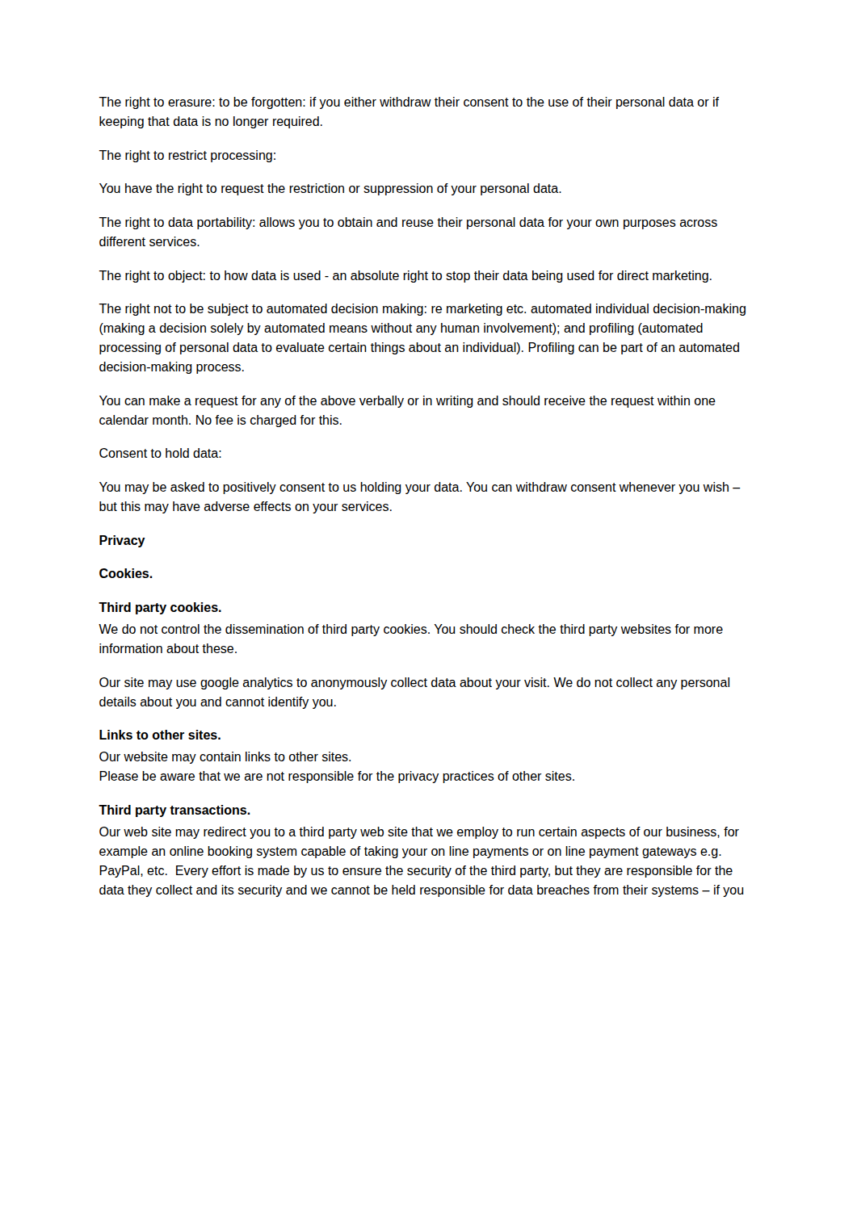The right to erasure: to be forgotten: if you either withdraw their consent to the use of their personal data or if keeping that data is no longer required.
The right to restrict processing:
You have the right to request the restriction or suppression of your personal data.
The right to data portability: allows you to obtain and reuse their personal data for your own purposes across different services.
The right to object: to how data is used - an absolute right to stop their data being used for direct marketing.
The right not to be subject to automated decision making: re marketing etc. automated individual decision-making (making a decision solely by automated means without any human involvement); and profiling (automated processing of personal data to evaluate certain things about an individual). Profiling can be part of an automated decision-making process.
You can make a request for any of the above verbally or in writing and should receive the request within one calendar month. No fee is charged for this.
Consent to hold data:
You may be asked to positively consent to us holding your data. You can withdraw consent whenever you wish – but this may have adverse effects on your services.
Privacy
Cookies.
Third party cookies.
We do not control the dissemination of third party cookies. You should check the third party websites for more information about these.
Our site may use google analytics to anonymously collect data about your visit. We do not collect any personal details about you and cannot identify you.
Links to other sites.
Our website may contain links to other sites.
Please be aware that we are not responsible for the privacy practices of other sites.
Third party transactions.
Our web site may redirect you to a third party web site that we employ to run certain aspects of our business, for example an online booking system capable of taking your on line payments or on line payment gateways e.g. PayPal, etc. Every effort is made by us to ensure the security of the third party, but they are responsible for the data they collect and its security and we cannot be held responsible for data breaches from their systems – if you